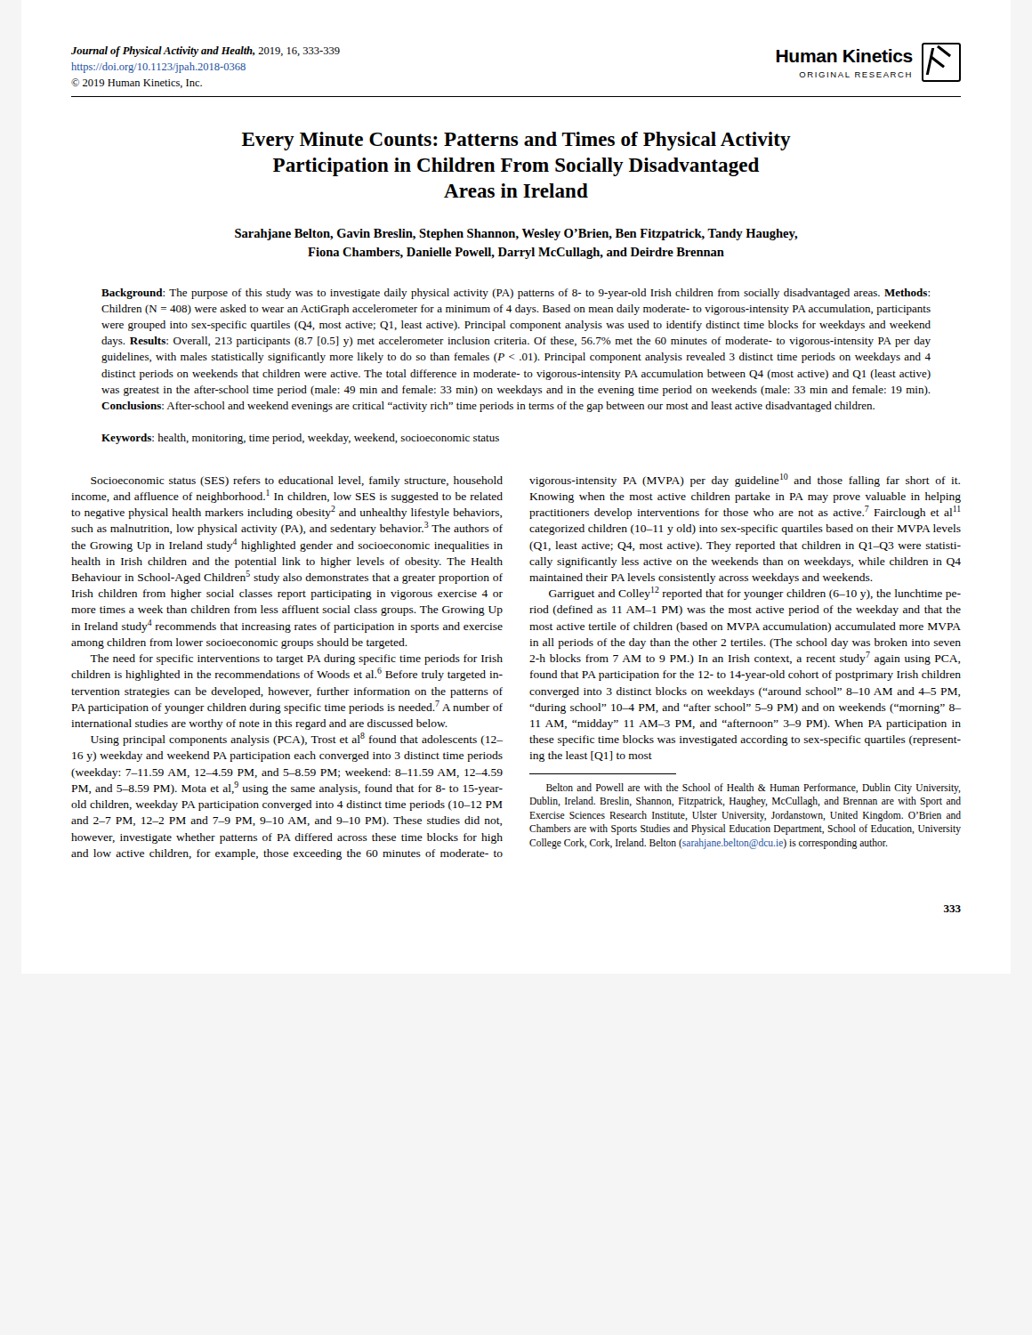Journal of Physical Activity and Health, 2019, 16, 333-339
https://doi.org/10.1123/jpah.2018-0368
© 2019 Human Kinetics, Inc.
Human Kinetics
ORIGINAL RESEARCH
Every Minute Counts: Patterns and Times of Physical Activity
Participation in Children From Socially Disadvantaged
Areas in Ireland
Sarahjane Belton, Gavin Breslin, Stephen Shannon, Wesley O’Brien, Ben Fitzpatrick, Tandy Haughey,
Fiona Chambers, Danielle Powell, Darryl McCullagh, and Deirdre Brennan
Background: The purpose of this study was to investigate daily physical activity (PA) patterns of 8- to 9-year-old Irish children from socially disadvantaged areas. Methods: Children (N = 408) were asked to wear an ActiGraph accelerometer for a minimum of 4 days. Based on mean daily moderate- to vigorous-intensity PA accumulation, participants were grouped into sex-specific quartiles (Q4, most active; Q1, least active). Principal component analysis was used to identify distinct time blocks for weekdays and weekend days. Results: Overall, 213 participants (8.7 [0.5] y) met accelerometer inclusion criteria. Of these, 56.7% met the 60 minutes of moderate- to vigorous-intensity PA per day guidelines, with males statistically significantly more likely to do so than females (P < .01). Principal component analysis revealed 3 distinct time periods on weekdays and 4 distinct periods on weekends that children were active. The total difference in moderate- to vigorous-intensity PA accumulation between Q4 (most active) and Q1 (least active) was greatest in the after-school time period (male: 49 min and female: 33 min) on weekdays and in the evening time period on weekends (male: 33 min and female: 19 min). Conclusions: After-school and weekend evenings are critical “activity rich” time periods in terms of the gap between our most and least active disadvantaged children.
Keywords: health, monitoring, time period, weekday, weekend, socioeconomic status
Socioeconomic status (SES) refers to educational level, family structure, household income, and affluence of neighborhood.1 In children, low SES is suggested to be related to negative physical health markers including obesity2 and unhealthy lifestyle behaviors, such as malnutrition, low physical activity (PA), and sedentary behavior.3 The authors of the Growing Up in Ireland study4 highlighted gender and socioeconomic inequalities in health in Irish children and the potential link to higher levels of obesity. The Health Behaviour in School-Aged Children5 study also demonstrates that a greater proportion of Irish children from higher social classes report participating in vigorous exercise 4 or more times a week than children from less affluent social class groups. The Growing Up in Ireland study4 recommends that increasing rates of participation in sports and exercise among children from lower socioeconomic groups should be targeted.
The need for specific interventions to target PA during specific time periods for Irish children is highlighted in the recommendations of Woods et al.6 Before truly targeted intervention strategies can be developed, however, further information on the patterns of PA participation of younger children during specific time periods is needed.7 A number of international studies are worthy of note in this regard and are discussed below.
Using principal components analysis (PCA), Trost et al8 found that adolescents (12–16 y) weekday and weekend PA participation each converged into 3 distinct time periods (weekday: 7–11.59 AM, 12–4.59 PM, and 5–8.59 PM; weekend: 8–11.59 AM, 12–4.59 PM, and 5–8.59 PM). Mota et al,9 using the same analysis, found that for 8- to 15-year-old children, weekday PA participation converged into 4 distinct time periods (10–12 PM and 2–7 PM, 12–2 PM and 7–9 PM, 9–10 AM, and 9–10 PM). These studies did not, however, investigate whether patterns of PA differed across these time blocks for high and low active children, for example, those exceeding the 60 minutes of moderate- to vigorous-intensity PA (MVPA) per day guideline10 and those falling far short of it. Knowing when the most active children partake in PA may prove valuable in helping practitioners develop interventions for those who are not as active.7 Fairclough et al11 categorized children (10–11 y old) into sex-specific quartiles based on their MVPA levels (Q1, least active; Q4, most active). They reported that children in Q1–Q3 were statistically significantly less active on the weekends than on weekdays, while children in Q4 maintained their PA levels consistently across weekdays and weekends.
Garriguet and Colley12 reported that for younger children (6–10 y), the lunchtime period (defined as 11 AM–1 PM) was the most active period of the weekday and that the most active tertile of children (based on MVPA accumulation) accumulated more MVPA in all periods of the day than the other 2 tertiles. (The school day was broken into seven 2-h blocks from 7 AM to 9 PM.) In an Irish context, a recent study7 again using PCA, found that PA participation for the 12- to 14-year-old cohort of postprimary Irish children converged into 3 distinct blocks on weekdays (“around school” 8–10 AM and 4–5 PM, “during school” 10–4 PM, and “after school” 5–9 PM) and on weekends (“morning” 8–11 AM, “midday” 11 AM–3 PM, and “afternoon” 3–9 PM). When PA participation in these specific time blocks was investigated according to sex-specific quartiles (representing the least [Q1] to most
Belton and Powell are with the School of Health & Human Performance, Dublin City University, Dublin, Ireland. Breslin, Shannon, Fitzpatrick, Haughey, McCullagh, and Brennan are with Sport and Exercise Sciences Research Institute, Ulster University, Jordanstown, United Kingdom. O’Brien and Chambers are with Sports Studies and Physical Education Department, School of Education, University College Cork, Cork, Ireland. Belton (sarahjane.belton@dcu.ie) is corresponding author.
333